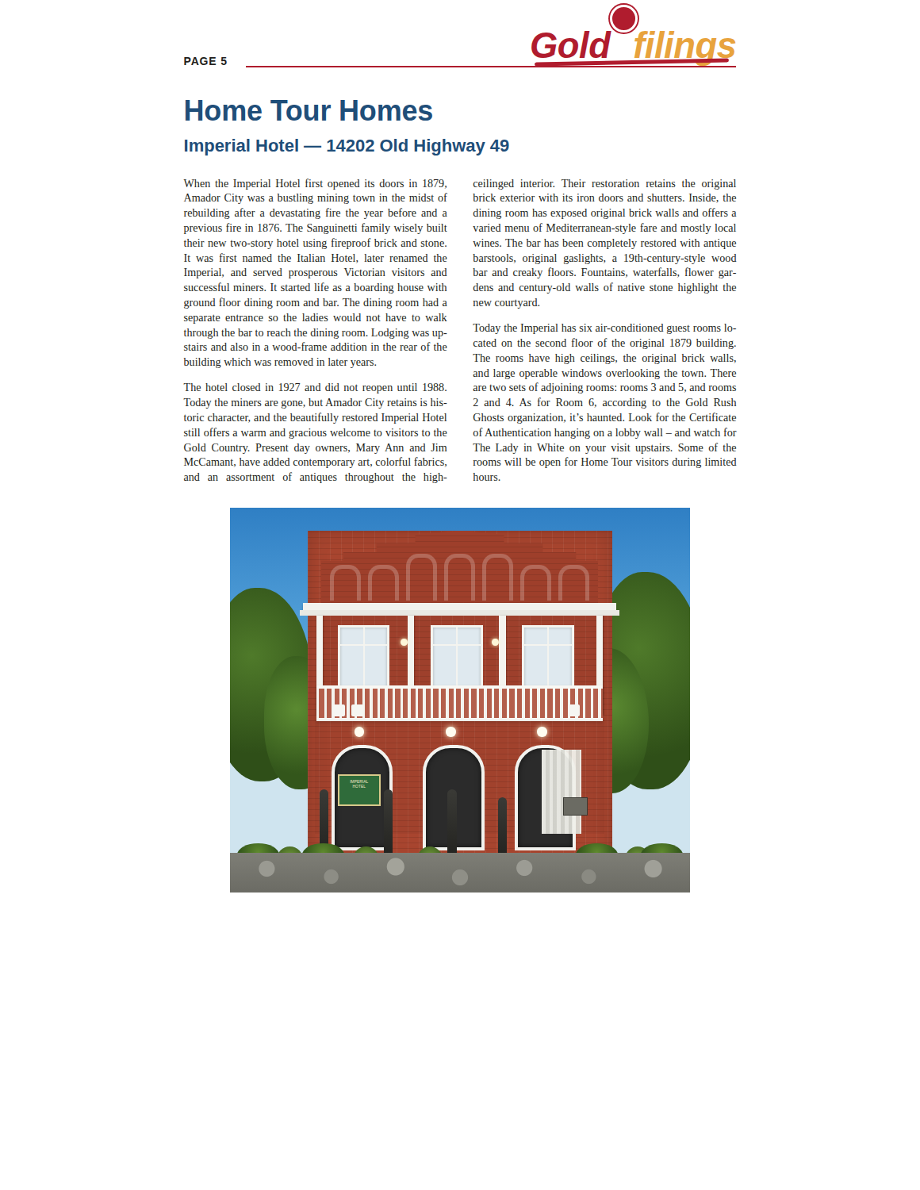PAGE 5
Gold filings
Home Tour Homes
Imperial Hotel — 14202 Old Highway 49
When the Imperial Hotel first opened its doors in 1879, Amador City was a bustling mining town in the midst of rebuilding after a devastating fire the year before and a previous fire in 1876. The Sanguinetti family wisely built their new two-story hotel using fireproof brick and stone. It was first named the Italian Hotel, later renamed the Imperial, and served prosperous Victorian visitors and successful miners. It started life as a boarding house with ground floor dining room and bar. The dining room had a separate entrance so the ladies would not have to walk through the bar to reach the dining room. Lodging was upstairs and also in a wood-frame addition in the rear of the building which was removed in later years.
The hotel closed in 1927 and did not reopen until 1988. Today the miners are gone, but Amador City retains is historic character, and the beautifully restored Imperial Hotel still offers a warm and gracious welcome to visitors to the Gold Country. Present day owners, Mary Ann and Jim McCamant, have added contemporary art, colorful fabrics, and an assortment of antiques throughout the high-ceilinged interior. Their restoration retains the original brick exterior with its iron doors and shutters. Inside, the dining room has exposed original brick walls and offers a varied menu of Mediterranean-style fare and mostly local wines. The bar has been completely restored with antique barstools, original gaslights, a 19th-century-style wood bar and creaky floors. Fountains, waterfalls, flower gardens and century-old walls of native stone highlight the new courtyard.
Today the Imperial has six air-conditioned guest rooms located on the second floor of the original 1879 building. The rooms have high ceilings, the original brick walls, and large operable windows overlooking the town. There are two sets of adjoining rooms: rooms 3 and 5, and rooms 2 and 4. As for Room 6, according to the Gold Rush Ghosts organization, it’s haunted. Look for the Certificate of Authentication hanging on a lobby wall – and watch for The Lady in White on your visit upstairs. Some of the rooms will be open for Home Tour visitors during limited hours.
IMPERIAL
HOTEL